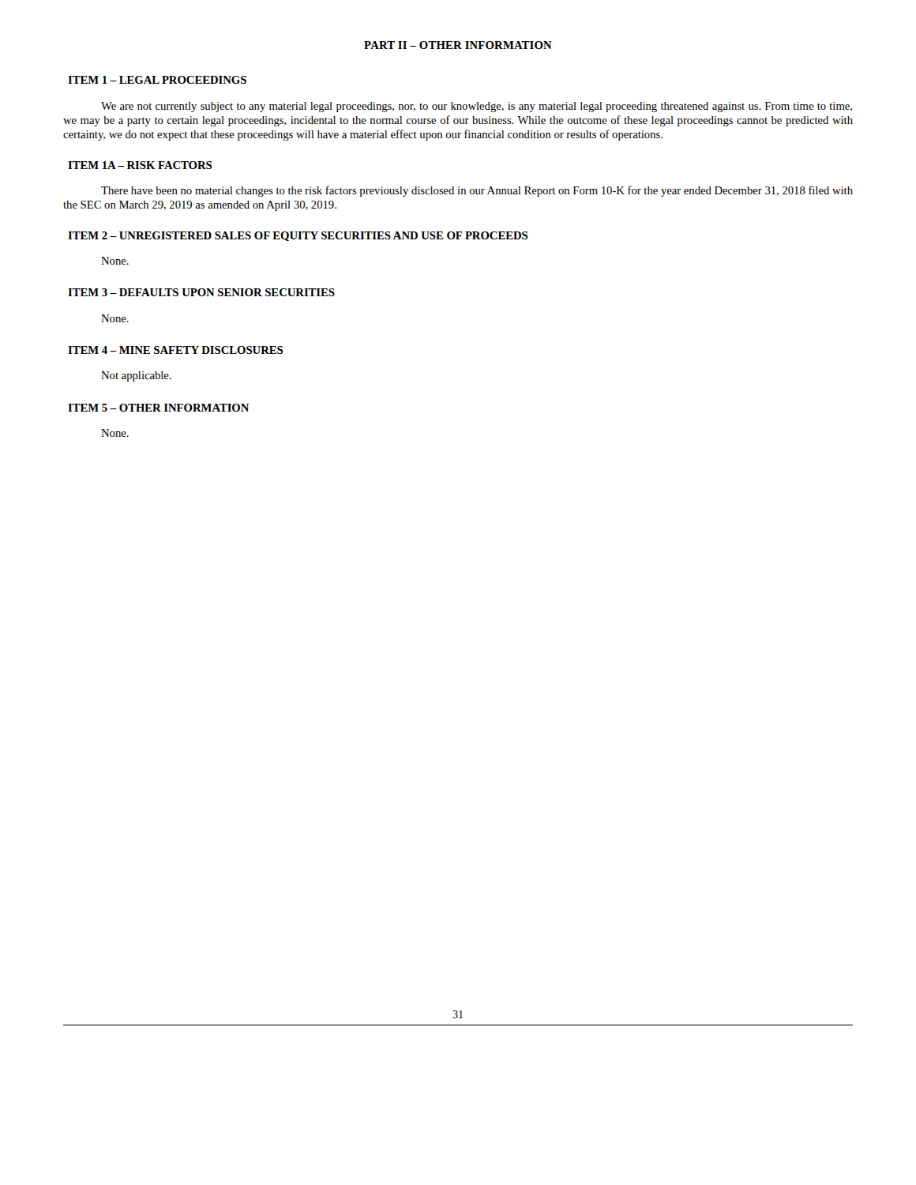PART II – OTHER INFORMATION
ITEM 1 – LEGAL PROCEEDINGS
We are not currently subject to any material legal proceedings, nor, to our knowledge, is any material legal proceeding threatened against us. From time to time, we may be a party to certain legal proceedings, incidental to the normal course of our business. While the outcome of these legal proceedings cannot be predicted with certainty, we do not expect that these proceedings will have a material effect upon our financial condition or results of operations.
ITEM 1A – RISK FACTORS
There have been no material changes to the risk factors previously disclosed in our Annual Report on Form 10-K for the year ended December 31, 2018 filed with the SEC on March 29, 2019 as amended on April 30, 2019.
ITEM 2 – UNREGISTERED SALES OF EQUITY SECURITIES AND USE OF PROCEEDS
None.
ITEM 3 – DEFAULTS UPON SENIOR SECURITIES
None.
ITEM 4 – MINE SAFETY DISCLOSURES
Not applicable.
ITEM 5 – OTHER INFORMATION
None.
31